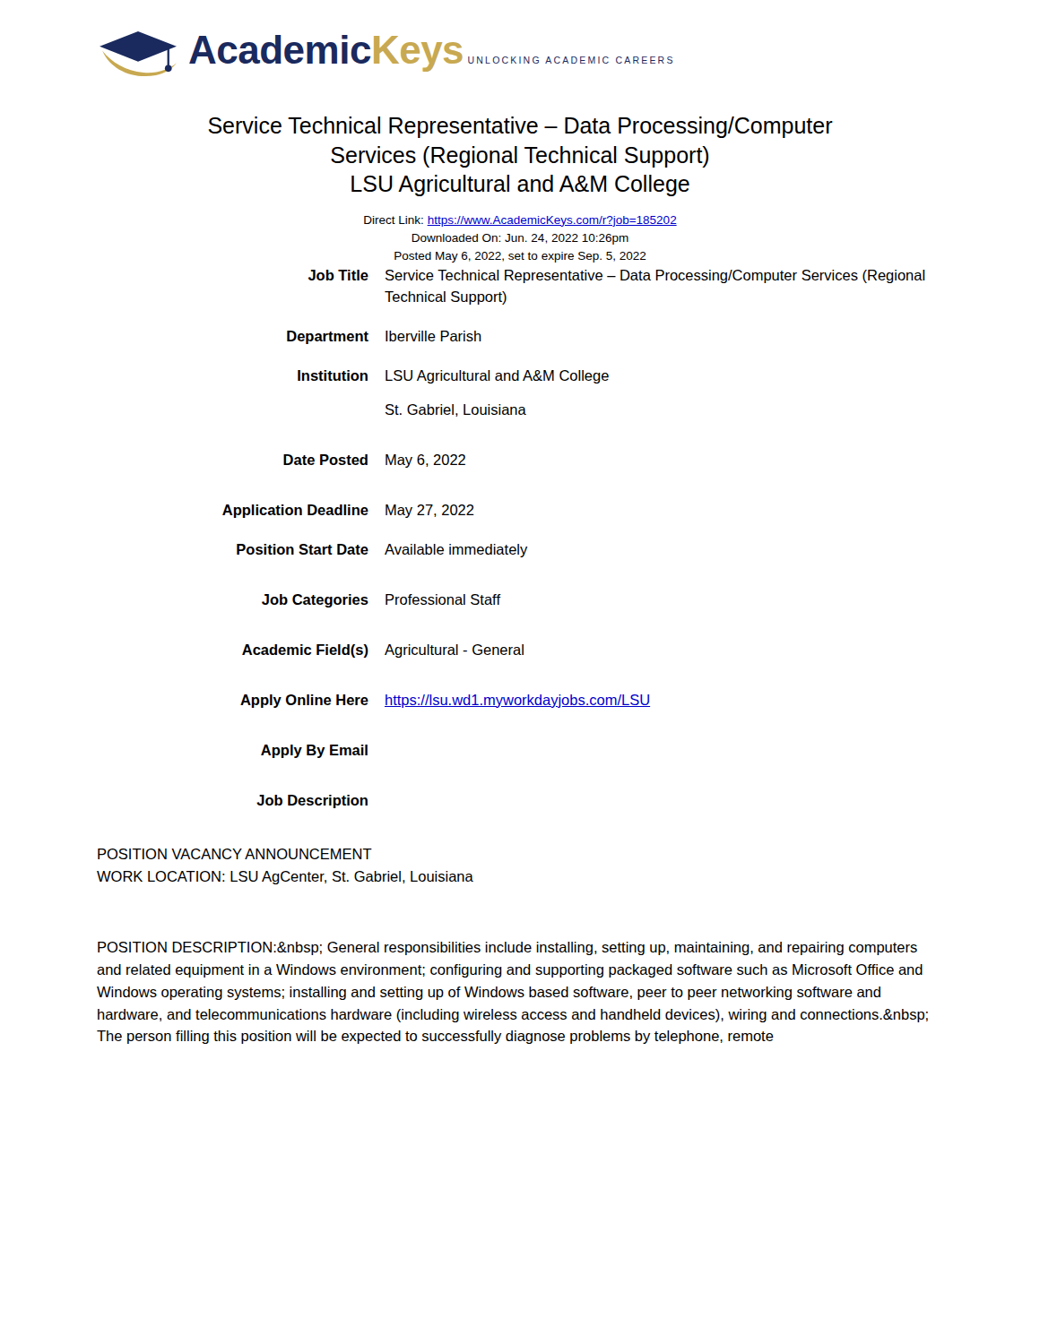Academic Keys graduation cap logo AcademicKeys UNLOCKING ACADEMIC CAREERS
Service Technical Representative – Data Processing/Computer Services (Regional Technical Support)
LSU Agricultural and A&M College
Direct Link: https://www.AcademicKeys.com/r?job=185202
Downloaded On: Jun. 24, 2022 10:26pm
Posted May 6, 2022, set to expire Sep. 5, 2022
| Job Title | Service Technical Representative – Data Processing/Computer Services (Regional Technical Support) |
| Department | Iberville Parish |
| Institution | LSU Agricultural and A&M College St. Gabriel, Louisiana |
| Date Posted | May 6, 2022 |
| Application Deadline | May 27, 2022 |
| Position Start Date | Available immediately |
| Job Categories | Professional Staff |
| Academic Field(s) | Agricultural - General |
| Apply Online Here | https://lsu.wd1.myworkdayjobs.com/LSU |
| Apply By Email | |
| Job Description | |
POSITION VACANCY ANNOUNCEMENT
WORK LOCATION: LSU AgCenter, St. Gabriel, Louisiana
POSITION DESCRIPTION:&nbsp; General responsibilities include installing, setting up, maintaining, and repairing computers and related equipment in a Windows environment; configuring and supporting packaged software such as Microsoft Office and Windows operating systems; installing and setting up of Windows based software, peer to peer networking software and hardware, and telecommunications hardware (including wireless access and handheld devices), wiring and connections.&nbsp; The person filling this position will be expected to successfully diagnose problems by telephone, remote